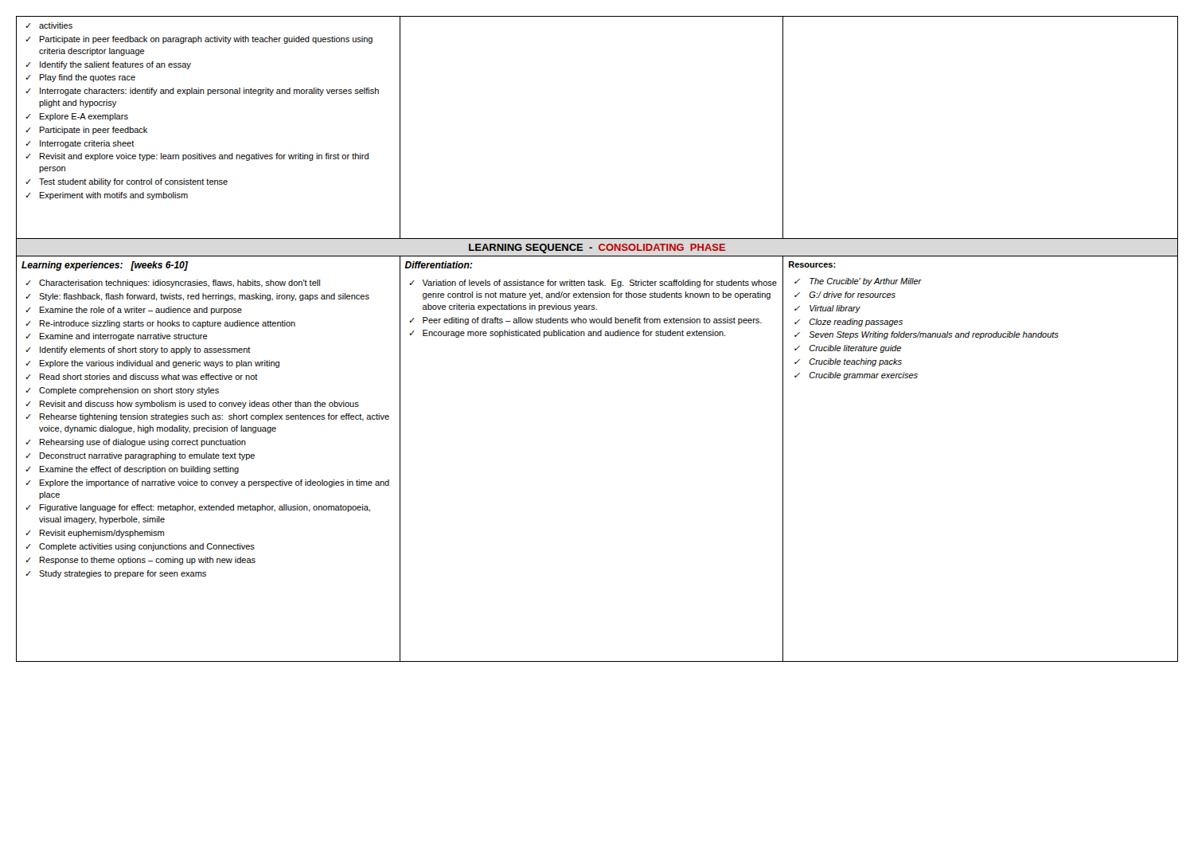| activities Participate in peer feedback on paragraph activity with teacher guided questions using criteria descriptor language Identify the salient features of an essay Play find the quotes race Interrogate characters: identify and explain personal integrity and morality verses selfish plight and hypocrisy Explore E-A exemplars Participate in peer feedback Interrogate criteria sheet Revisit and explore voice type: learn positives and negatives for writing in first or third person Test student ability for control of consistent tense Experiment with motifs and symbolism | | |
| LEARNING SEQUENCE - CONSOLIDATING PHASE |
| Learning experiences: [weeks 6-10] Characterisation techniques: idiosyncrasies, flaws, habits, show don't tell Style: flashback, flash forward, twists, red herrings, masking, irony, gaps and silences Examine the role of a writer – audience and purpose Re-introduce sizzling starts or hooks to capture audience attention Examine and interrogate narrative structure Identify elements of short story to apply to assessment Explore the various individual and generic ways to plan writing Read short stories and discuss what was effective or not Complete comprehension on short story styles Revisit and discuss how symbolism is used to convey ideas other than the obvious Rehearse tightening tension strategies such as: short complex sentences for effect, active voice, dynamic dialogue, high modality, precision of language Rehearsing use of dialogue using correct punctuation Deconstruct narrative paragraphing to emulate text type Examine the effect of description on building setting Explore the importance of narrative voice to convey a perspective of ideologies in time and place Figurative language for effect: metaphor, extended metaphor, allusion, onomatopoeia, visual imagery, hyperbole, simile Revisit euphemism/dysphemism Complete activities using conjunctions and Connectives Response to theme options – coming up with new ideas Study strategies to prepare for seen exams | Differentiation: Variation of levels of assistance for written task. Eg. Stricter scaffolding for students whose genre control is not mature yet, and/or extension for those students known to be operating above criteria expectations in previous years. Peer editing of drafts – allow students who would benefit from extension to assist peers. Encourage more sophisticated publication and audience for student extension. | Resources: The Crucible' by Arthur Miller G:/ drive for resources Virtual library Cloze reading passages Seven Steps Writing folders/manuals and reproducible handouts Crucible literature guide Crucible teaching packs Crucible grammar exercises |